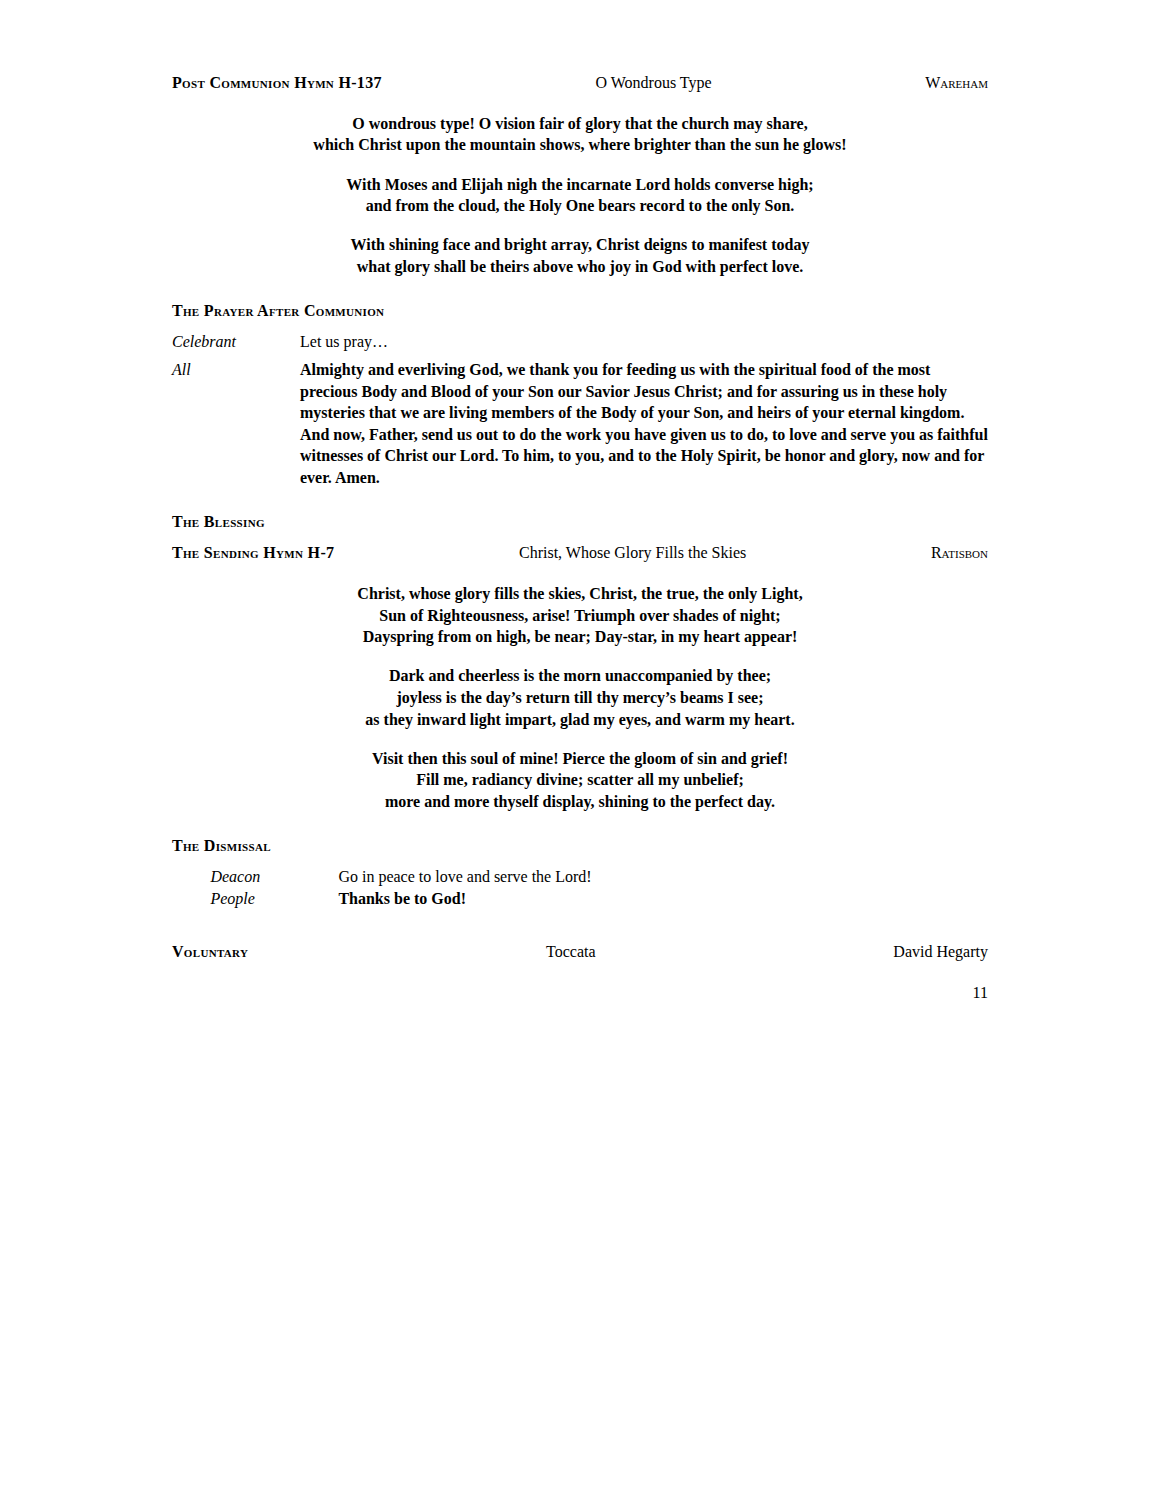Post Communion Hymn H-137 O Wondrous Type Wareham
O wondrous type! O vision fair of glory that the church may share,
which Christ upon the mountain shows, where brighter than the sun he glows!
With Moses and Elijah nigh the incarnate Lord holds converse high;
and from the cloud, the Holy One bears record to the only Son.
With shining face and bright array, Christ deigns to manifest today
what glory shall be theirs above who joy in God with perfect love.
The Prayer After Communion
Celebrant
Let us pray…
All
Almighty and everliving God, we thank you for feeding us with the spiritual food of the most precious Body and Blood of your Son our Savior Jesus Christ; and for assuring us in these holy mysteries that we are living members of the Body of your Son, and heirs of your eternal kingdom. And now, Father, send us out to do the work you have given us to do, to love and serve you as faithful witnesses of Christ our Lord. To him, to you, and to the Holy Spirit, be honor and glory, now and for ever. Amen.
The Blessing
The Sending Hymn H-7 Christ, Whose Glory Fills the Skies Ratisbon
Christ, whose glory fills the skies, Christ, the true, the only Light,
Sun of Righteousness, arise! Triumph over shades of night;
Dayspring from on high, be near; Day-star, in my heart appear!
Dark and cheerless is the morn unaccompanied by thee;
joyless is the day’s return till thy mercy’s beams I see;
as they inward light impart, glad my eyes, and warm my heart.
Visit then this soul of mine! Pierce the gloom of sin and grief!
Fill me, radiancy divine; scatter all my unbelief;
more and more thyself display, shining to the perfect day.
The Dismissal
Deacon
Go in peace to love and serve the Lord!
People
Thanks be to God!
Voluntary Toccata David Hegarty
11